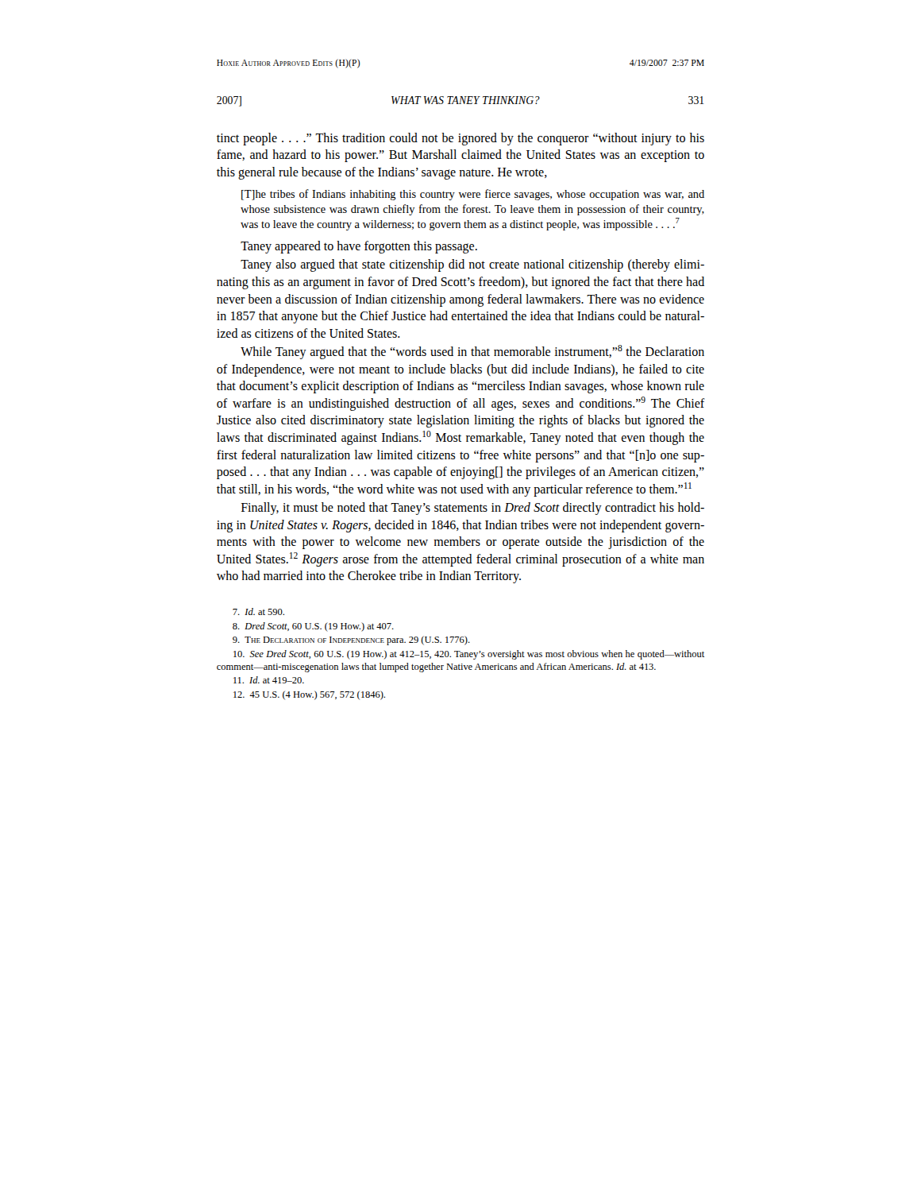Hoxie Author Approved Edits (H)(P) 4/19/2007 2:37 PM
2007] WHAT WAS TANEY THINKING? 331
tinct people . . . .” This tradition could not be ignored by the conqueror “without injury to his fame, and hazard to his power.” But Marshall claimed the United States was an exception to this general rule because of the Indians’ savage nature. He wrote,
[T]he tribes of Indians inhabiting this country were fierce savages, whose occupation was war, and whose subsistence was drawn chiefly from the forest. To leave them in possession of their country, was to leave the country a wilderness; to govern them as a distinct people, was impossible . . . .7
Taney appeared to have forgotten this passage.
Taney also argued that state citizenship did not create national citizenship (thereby eliminating this as an argument in favor of Dred Scott’s freedom), but ignored the fact that there had never been a discussion of Indian citizenship among federal lawmakers. There was no evidence in 1857 that anyone but the Chief Justice had entertained the idea that Indians could be naturalized as citizens of the United States.
While Taney argued that the “words used in that memorable instrument,”8 the Declaration of Independence, were not meant to include blacks (but did include Indians), he failed to cite that document’s explicit description of Indians as “merciless Indian savages, whose known rule of warfare is an undistinguished destruction of all ages, sexes and conditions.”9 The Chief Justice also cited discriminatory state legislation limiting the rights of blacks but ignored the laws that discriminated against Indians.10 Most remarkable, Taney noted that even though the first federal naturalization law limited citizens to “free white persons” and that “[n]o one supposed . . . that any Indian . . . was capable of enjoying[] the privileges of an American citizen,” that still, in his words, “the word white was not used with any particular reference to them.”11
Finally, it must be noted that Taney’s statements in Dred Scott directly contradict his holding in United States v. Rogers, decided in 1846, that Indian tribes were not independent governments with the power to welcome new members or operate outside the jurisdiction of the United States.12 Rogers arose from the attempted federal criminal prosecution of a white man who had married into the Cherokee tribe in Indian Territory.
7. Id. at 590.
8. Dred Scott, 60 U.S. (19 How.) at 407.
9. The Declaration of Independence para. 29 (U.S. 1776).
10. See Dred Scott, 60 U.S. (19 How.) at 412–15, 420. Taney’s oversight was most obvious when he quoted—without comment—anti-miscegenation laws that lumped together Native Americans and African Americans. Id. at 413.
11. Id. at 419–20.
12. 45 U.S. (4 How.) 567, 572 (1846).